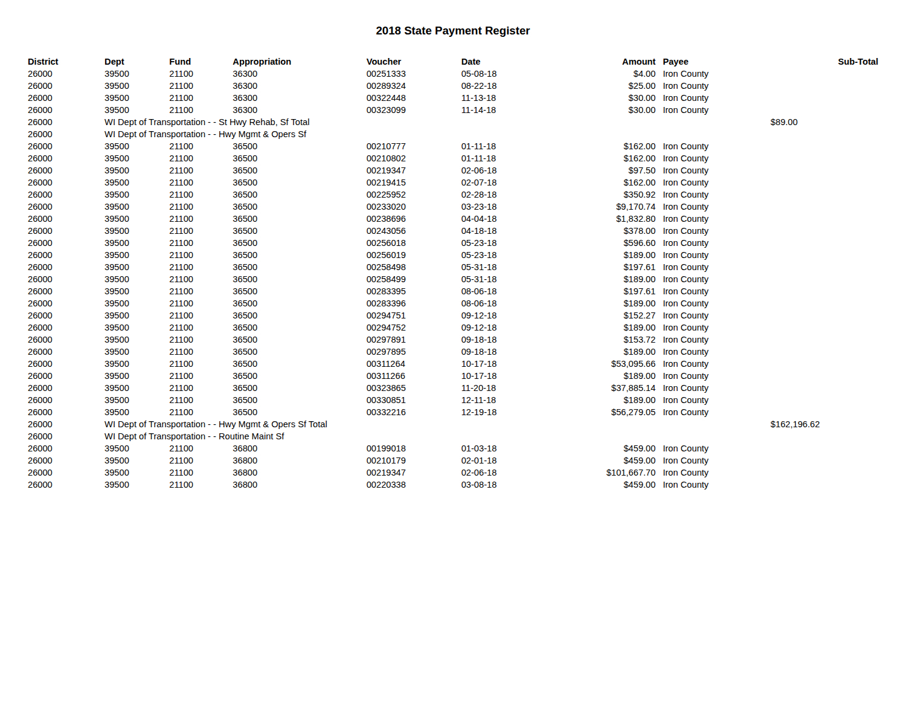2018 State Payment Register
| District | Dept | Fund | Appropriation | Voucher | Date | Amount | Payee | Sub-Total |
| --- | --- | --- | --- | --- | --- | --- | --- | --- |
| 26000 | 39500 | 21100 | 36300 | 00251333 | 05-08-18 | $4.00 | Iron County | |
| 26000 | 39500 | 21100 | 36300 | 00289324 | 08-22-18 | $25.00 | Iron County | |
| 26000 | 39500 | 21100 | 36300 | 00322448 | 11-13-18 | $30.00 | Iron County | |
| 26000 | 39500 | 21100 | 36300 | 00323099 | 11-14-18 | $30.00 | Iron County | |
| 26000 | WI Dept of Transportation - - St Hwy Rehab, Sf Total | $89.00 |
| 26000 | WI Dept of Transportation - - Hwy Mgmt & Opers Sf | |
| 26000 | 39500 | 21100 | 36500 | 00210777 | 01-11-18 | $162.00 | Iron County | |
| 26000 | 39500 | 21100 | 36500 | 00210802 | 01-11-18 | $162.00 | Iron County | |
| 26000 | 39500 | 21100 | 36500 | 00219347 | 02-06-18 | $97.50 | Iron County | |
| 26000 | 39500 | 21100 | 36500 | 00219415 | 02-07-18 | $162.00 | Iron County | |
| 26000 | 39500 | 21100 | 36500 | 00225952 | 02-28-18 | $350.92 | Iron County | |
| 26000 | 39500 | 21100 | 36500 | 00233020 | 03-23-18 | $9,170.74 | Iron County | |
| 26000 | 39500 | 21100 | 36500 | 00238696 | 04-04-18 | $1,832.80 | Iron County | |
| 26000 | 39500 | 21100 | 36500 | 00243056 | 04-18-18 | $378.00 | Iron County | |
| 26000 | 39500 | 21100 | 36500 | 00256018 | 05-23-18 | $596.60 | Iron County | |
| 26000 | 39500 | 21100 | 36500 | 00256019 | 05-23-18 | $189.00 | Iron County | |
| 26000 | 39500 | 21100 | 36500 | 00258498 | 05-31-18 | $197.61 | Iron County | |
| 26000 | 39500 | 21100 | 36500 | 00258499 | 05-31-18 | $189.00 | Iron County | |
| 26000 | 39500 | 21100 | 36500 | 00283395 | 08-06-18 | $197.61 | Iron County | |
| 26000 | 39500 | 21100 | 36500 | 00283396 | 08-06-18 | $189.00 | Iron County | |
| 26000 | 39500 | 21100 | 36500 | 00294751 | 09-12-18 | $152.27 | Iron County | |
| 26000 | 39500 | 21100 | 36500 | 00294752 | 09-12-18 | $189.00 | Iron County | |
| 26000 | 39500 | 21100 | 36500 | 00297891 | 09-18-18 | $153.72 | Iron County | |
| 26000 | 39500 | 21100 | 36500 | 00297895 | 09-18-18 | $189.00 | Iron County | |
| 26000 | 39500 | 21100 | 36500 | 00311264 | 10-17-18 | $53,095.66 | Iron County | |
| 26000 | 39500 | 21100 | 36500 | 00311266 | 10-17-18 | $189.00 | Iron County | |
| 26000 | 39500 | 21100 | 36500 | 00323865 | 11-20-18 | $37,885.14 | Iron County | |
| 26000 | 39500 | 21100 | 36500 | 00330851 | 12-11-18 | $189.00 | Iron County | |
| 26000 | 39500 | 21100 | 36500 | 00332216 | 12-19-18 | $56,279.05 | Iron County | |
| 26000 | WI Dept of Transportation - - Hwy Mgmt & Opers Sf Total | $162,196.62 |
| 26000 | WI Dept of Transportation - - Routine Maint Sf | |
| 26000 | 39500 | 21100 | 36800 | 00199018 | 01-03-18 | $459.00 | Iron County | |
| 26000 | 39500 | 21100 | 36800 | 00210179 | 02-01-18 | $459.00 | Iron County | |
| 26000 | 39500 | 21100 | 36800 | 00219347 | 02-06-18 | $101,667.70 | Iron County | |
| 26000 | 39500 | 21100 | 36800 | 00220338 | 03-08-18 | $459.00 | Iron County | |